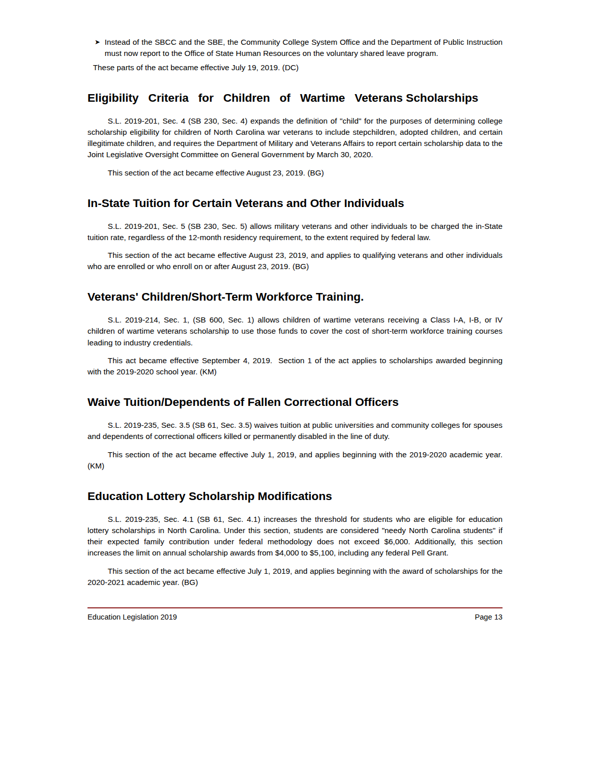Instead of the SBCC and the SBE, the Community College System Office and the Department of Public Instruction must now report to the Office of State Human Resources on the voluntary shared leave program.
These parts of the act became effective July 19, 2019. (DC)
Eligibility Criteria for Children of Wartime Veterans Scholarships
S.L. 2019-201, Sec. 4 (SB 230, Sec. 4) expands the definition of "child" for the purposes of determining college scholarship eligibility for children of North Carolina war veterans to include stepchildren, adopted children, and certain illegitimate children, and requires the Department of Military and Veterans Affairs to report certain scholarship data to the Joint Legislative Oversight Committee on General Government by March 30, 2020.
This section of the act became effective August 23, 2019. (BG)
In-State Tuition for Certain Veterans and Other Individuals
S.L. 2019-201, Sec. 5 (SB 230, Sec. 5) allows military veterans and other individuals to be charged the in-State tuition rate, regardless of the 12-month residency requirement, to the extent required by federal law.
This section of the act became effective August 23, 2019, and applies to qualifying veterans and other individuals who are enrolled or who enroll on or after August 23, 2019. (BG)
Veterans' Children/Short-Term Workforce Training.
S.L. 2019-214, Sec. 1, (SB 600, Sec. 1) allows children of wartime veterans receiving a Class I-A, I-B, or IV children of wartime veterans scholarship to use those funds to cover the cost of short-term workforce training courses leading to industry credentials.
This act became effective September 4, 2019. Section 1 of the act applies to scholarships awarded beginning with the 2019-2020 school year. (KM)
Waive Tuition/Dependents of Fallen Correctional Officers
S.L. 2019-235, Sec. 3.5 (SB 61, Sec. 3.5) waives tuition at public universities and community colleges for spouses and dependents of correctional officers killed or permanently disabled in the line of duty.
This section of the act became effective July 1, 2019, and applies beginning with the 2019-2020 academic year. (KM)
Education Lottery Scholarship Modifications
S.L. 2019-235, Sec. 4.1 (SB 61, Sec. 4.1) increases the threshold for students who are eligible for education lottery scholarships in North Carolina. Under this section, students are considered "needy North Carolina students" if their expected family contribution under federal methodology does not exceed $6,000. Additionally, this section increases the limit on annual scholarship awards from $4,000 to $5,100, including any federal Pell Grant.
This section of the act became effective July 1, 2019, and applies beginning with the award of scholarships for the 2020-2021 academic year. (BG)
Education Legislation 2019 Page 13